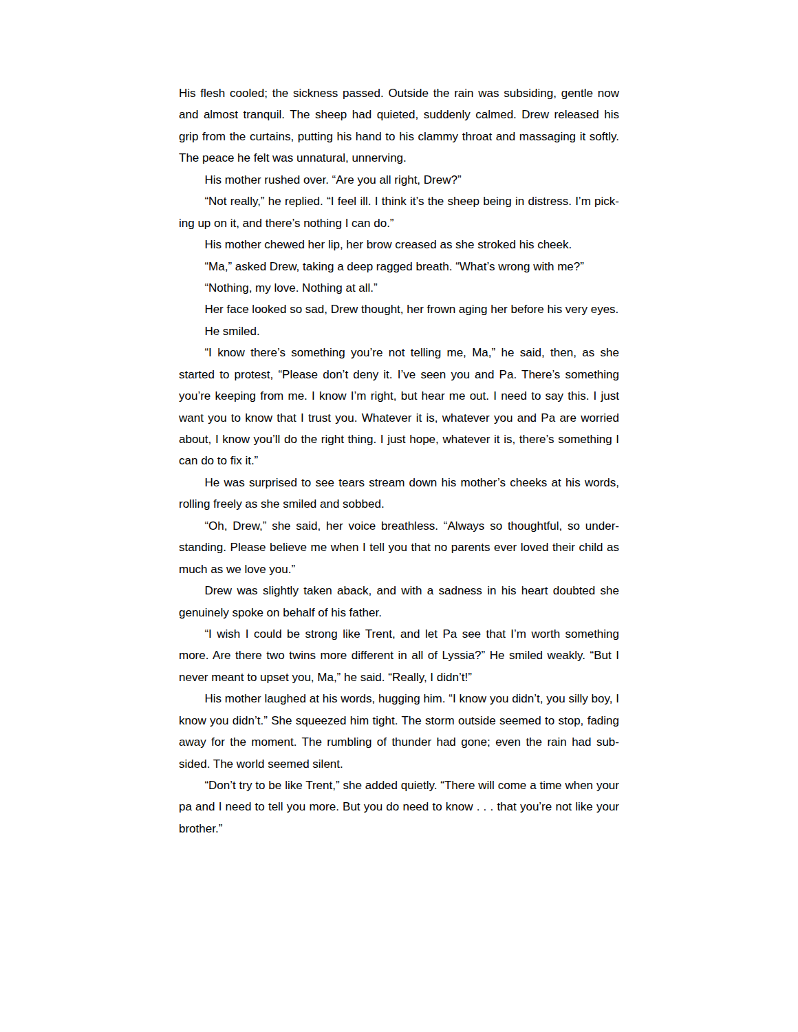His flesh cooled; the sickness passed. Outside the rain was subsiding, gentle now and almost tranquil. The sheep had quieted, suddenly calmed. Drew released his grip from the curtains, putting his hand to his clammy throat and massaging it softly. The peace he felt was unnatural, unnerving.
His mother rushed over. “Are you all right, Drew?”
“Not really,” he replied. “I feel ill. I think it’s the sheep being in distress. I’m picking up on it, and there’s nothing I can do.”
His mother chewed her lip, her brow creased as she stroked his cheek.
“Ma,” asked Drew, taking a deep ragged breath. “What’s wrong with me?”
“Nothing, my love. Nothing at all.”
Her face looked so sad, Drew thought, her frown aging her before his very eyes.
He smiled.
“I know there’s something you’re not telling me, Ma,” he said, then, as she started to protest, “Please don’t deny it. I’ve seen you and Pa. There’s something you’re keeping from me. I know I’m right, but hear me out. I need to say this. I just want you to know that I trust you. Whatever it is, whatever you and Pa are worried about, I know you’ll do the right thing. I just hope, whatever it is, there’s something I can do to fix it.”
He was surprised to see tears stream down his mother’s cheeks at his words, rolling freely as she smiled and sobbed.
“Oh, Drew,” she said, her voice breathless. “Always so thoughtful, so understanding. Please believe me when I tell you that no parents ever loved their child as much as we love you.”
Drew was slightly taken aback, and with a sadness in his heart doubted she genuinely spoke on behalf of his father.
“I wish I could be strong like Trent, and let Pa see that I’m worth something more. Are there two twins more different in all of Lyssia?” He smiled weakly. “But I never meant to upset you, Ma,” he said. “Really, I didn’t!”
His mother laughed at his words, hugging him. “I know you didn’t, you silly boy, I know you didn’t.” She squeezed him tight. The storm outside seemed to stop, fading away for the moment. The rumbling of thunder had gone; even the rain had subsided. The world seemed silent.
“Don’t try to be like Trent,” she added quietly. “There will come a time when your pa and I need to tell you more. But you do need to know . . . that you’re not like your brother.”